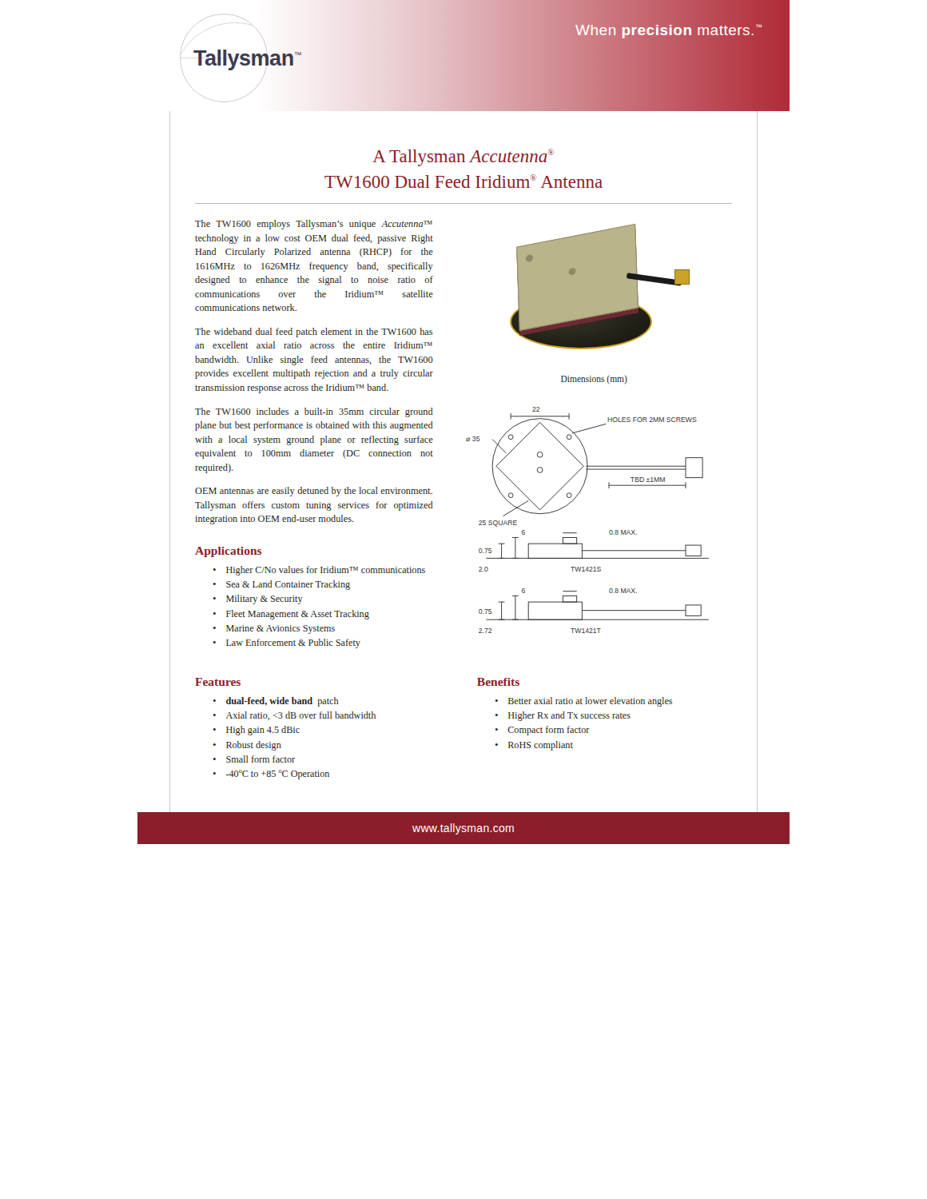Tallysman™
When precision matters.™
A Tallysman Accutenna®
TW1600 Dual Feed Iridium® Antenna
The TW1600 employs Tallysman’s unique Accutenna™ technology in a low cost OEM dual feed, passive Right Hand Circularly Polarized antenna (RHCP) for the 1616MHz to 1626MHz frequency band, specifically designed to enhance the signal to noise ratio of communications over the Iridium™ satellite communications network.
The wideband dual feed patch element in the TW1600 has an excellent axial ratio across the entire Iridium™ bandwidth. Unlike single feed antennas, the TW1600 provides excellent multipath rejection and a truly circular transmission response across the Iridium™ band.
The TW1600 includes a built-in 35mm circular ground plane but best performance is obtained with this augmented with a local system ground plane or reflecting surface equivalent to 100mm diameter (DC connection not required).
OEM antennas are easily detuned by the local environment. Tallysman offers custom tuning services for optimized integration into OEM end-user modules.
Applications
Higher C/No values for Iridium™ communications
Sea & Land Container Tracking
Military & Security
Fleet Management & Asset Tracking
Marine & Avionics Systems
Law Enforcement & Public Safety
Dimensions (mm)
22 ⌀ 35 25 SQUARE HOLES FOR 2MM SCREWS TBD ±1MM 0.75 6 0.8 MAX. 2.0 TW1421S 0.75 6 0.8 MAX. 2.72 TW1421T
Features
dual-feed, wide band patch
Axial ratio, <3 dB over full bandwidth
High gain 4.5 dBic
Robust design
Small form factor
-40o C to +85 o C Operation
Benefits
Better axial ratio at lower elevation angles
Higher Rx and Tx success rates
Compact form factor
RoHS compliant
www.tallysman.com